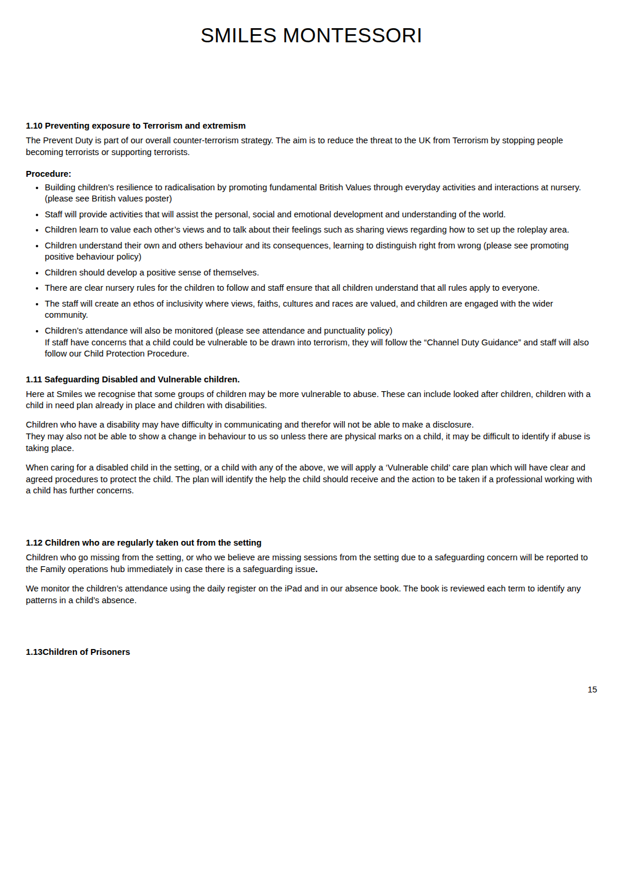SMILES MONTESSORI
1.10 Preventing exposure to Terrorism and extremism
The Prevent Duty is part of our overall counter-terrorism strategy. The aim is to reduce the threat to the UK from Terrorism by stopping people becoming terrorists or supporting terrorists.
Procedure:
Building children’s resilience to radicalisation by promoting fundamental British Values through everyday activities and interactions at nursery. (please see British values poster)
Staff will provide activities that will assist the personal, social and emotional development and understanding of the world.
Children learn to value each other’s views and to talk about their feelings such as sharing views regarding how to set up the roleplay area.
Children understand their own and others behaviour and its consequences, learning to distinguish right from wrong (please see promoting positive behaviour policy)
Children should develop a positive sense of themselves.
There are clear nursery rules for the children to follow and staff ensure that all children understand that all rules apply to everyone.
The staff will create an ethos of inclusivity where views, faiths, cultures and races are valued, and children are engaged with the wider community.
Children’s attendance will also be monitored (please see attendance and punctuality policy)
If staff have concerns that a child could be vulnerable to be drawn into terrorism, they will follow the “Channel Duty Guidance” and staff will also follow our Child Protection Procedure.
1.11 Safeguarding Disabled and Vulnerable children.
Here at Smiles we recognise that some groups of children may be more vulnerable to abuse. These can include looked after children, children with a child in need plan already in place and children with disabilities.
Children who have a disability may have difficulty in communicating and therefor will not be able to make a disclosure.
They may also not be able to show a change in behaviour to us so unless there are physical marks on a child, it may be difficult to identify if abuse is taking place.
When caring for a disabled child in the setting, or a child with any of the above, we will apply a ‘Vulnerable child’ care plan which will have clear and agreed procedures to protect the child. The plan will identify the help the child should receive and the action to be taken if a professional working with a child has further concerns.
1.12 Children who are regularly taken out from the setting
Children who go missing from the setting, or who we believe are missing sessions from the setting due to a safeguarding concern will be reported to the Family operations hub immediately in case there is a safeguarding issue.
We monitor the children’s attendance using the daily register on the iPad and in our absence book. The book is reviewed each term to identify any patterns in a child’s absence.
1.13Children of Prisoners
15